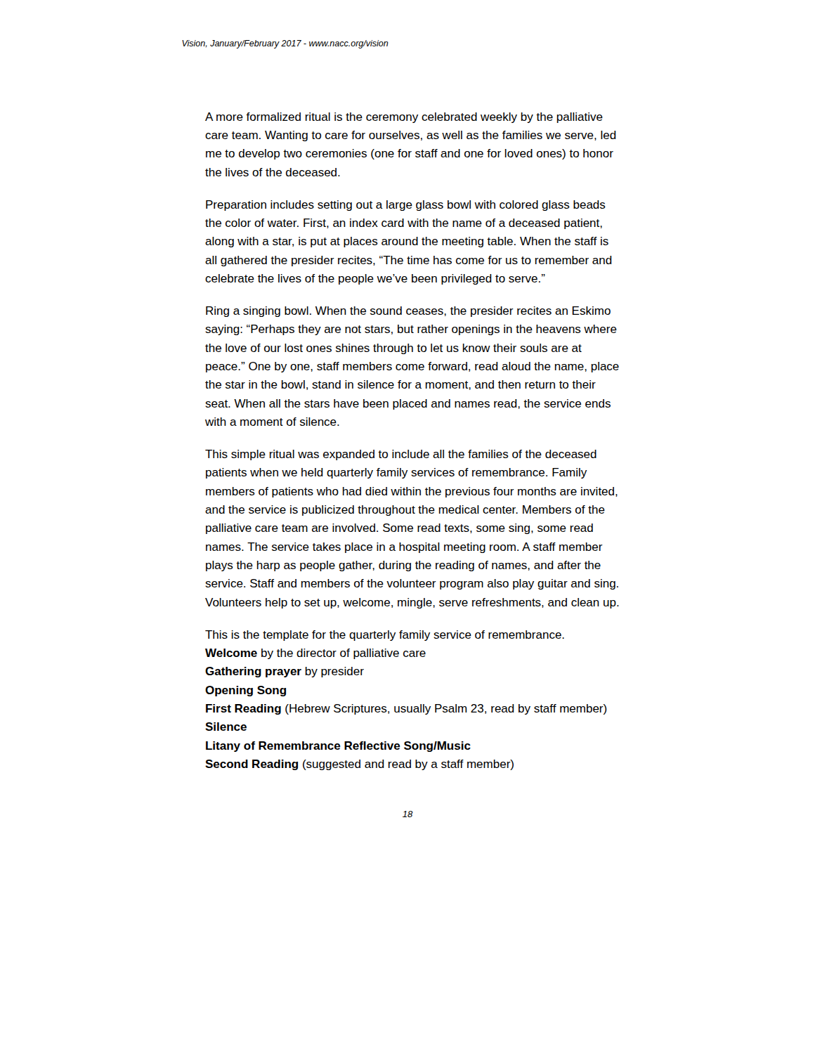Vision, January/February 2017 - www.nacc.org/vision
A more formalized ritual is the ceremony celebrated weekly by the palliative care team. Wanting to care for ourselves, as well as the families we serve, led me to develop two ceremonies (one for staff and one for loved ones) to honor the lives of the deceased.
Preparation includes setting out a large glass bowl with colored glass beads the color of water. First, an index card with the name of a deceased patient, along with a star, is put at places around the meeting table. When the staff is all gathered the presider recites, “The time has come for us to remember and celebrate the lives of the people we’ve been privileged to serve.”
Ring a singing bowl. When the sound ceases, the presider recites an Eskimo saying: “Perhaps they are not stars, but rather openings in the heavens where the love of our lost ones shines through to let us know their souls are at peace.” One by one, staff members come forward, read aloud the name, place the star in the bowl, stand in silence for a moment, and then return to their seat. When all the stars have been placed and names read, the service ends with a moment of silence.
This simple ritual was expanded to include all the families of the deceased patients when we held quarterly family services of remembrance. Family members of patients who had died within the previous four months are invited, and the service is publicized throughout the medical center. Members of the palliative care team are involved. Some read texts, some sing, some read names. The service takes place in a hospital meeting room. A staff member plays the harp as people gather, during the reading of names, and after the service. Staff and members of the volunteer program also play guitar and sing. Volunteers help to set up, welcome, mingle, serve refreshments, and clean up.
This is the template for the quarterly family service of remembrance.
Welcome by the director of palliative care
Gathering prayer by presider
Opening Song
First Reading (Hebrew Scriptures, usually Psalm 23, read by staff member)
Silence
Litany of Remembrance Reflective Song/Music
Second Reading (suggested and read by a staff member)
18